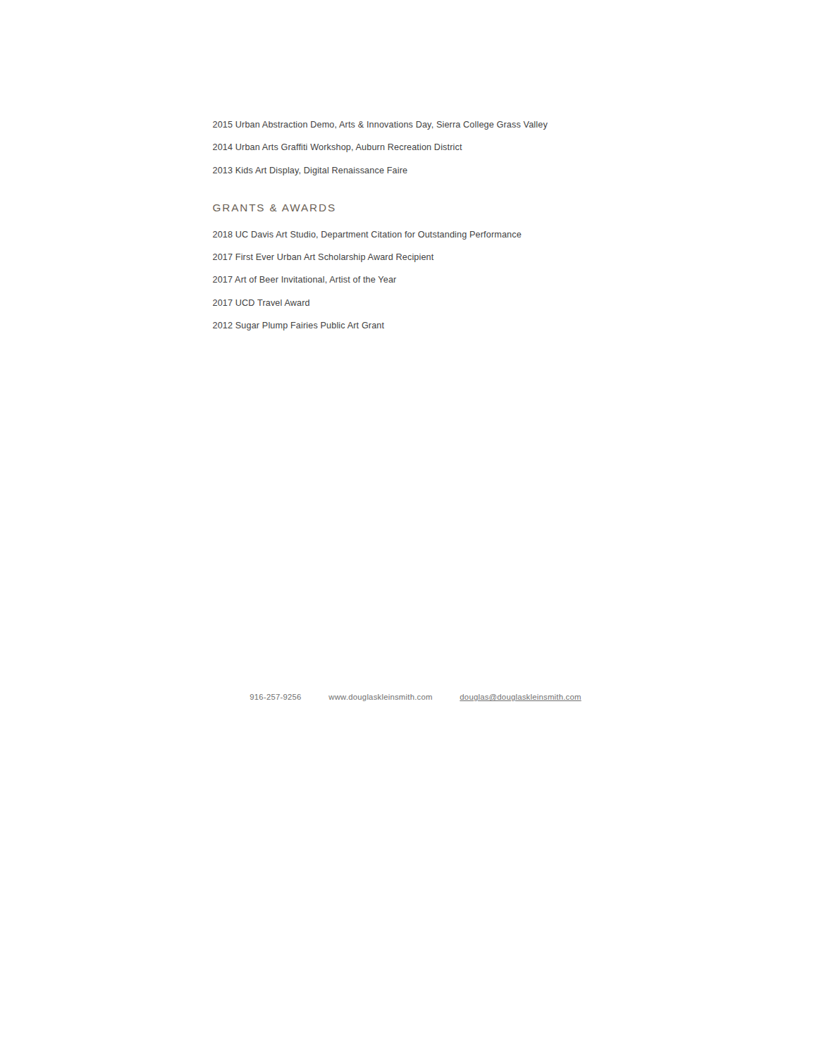2015 Urban Abstraction Demo, Arts & Innovations Day, Sierra College Grass Valley
2014 Urban Arts Graffiti Workshop, Auburn Recreation District
2013 Kids Art Display, Digital Renaissance Faire
Grants & Awards
2018 UC Davis Art Studio, Department Citation for Outstanding Performance
2017 First Ever Urban Art Scholarship Award Recipient
2017 Art of Beer Invitational, Artist of the Year
2017 UCD Travel Award
2012 Sugar Plump Fairies Public Art Grant
916-257-9256 www.douglaskleinsmith.com douglas@douglaskleinsmith.com